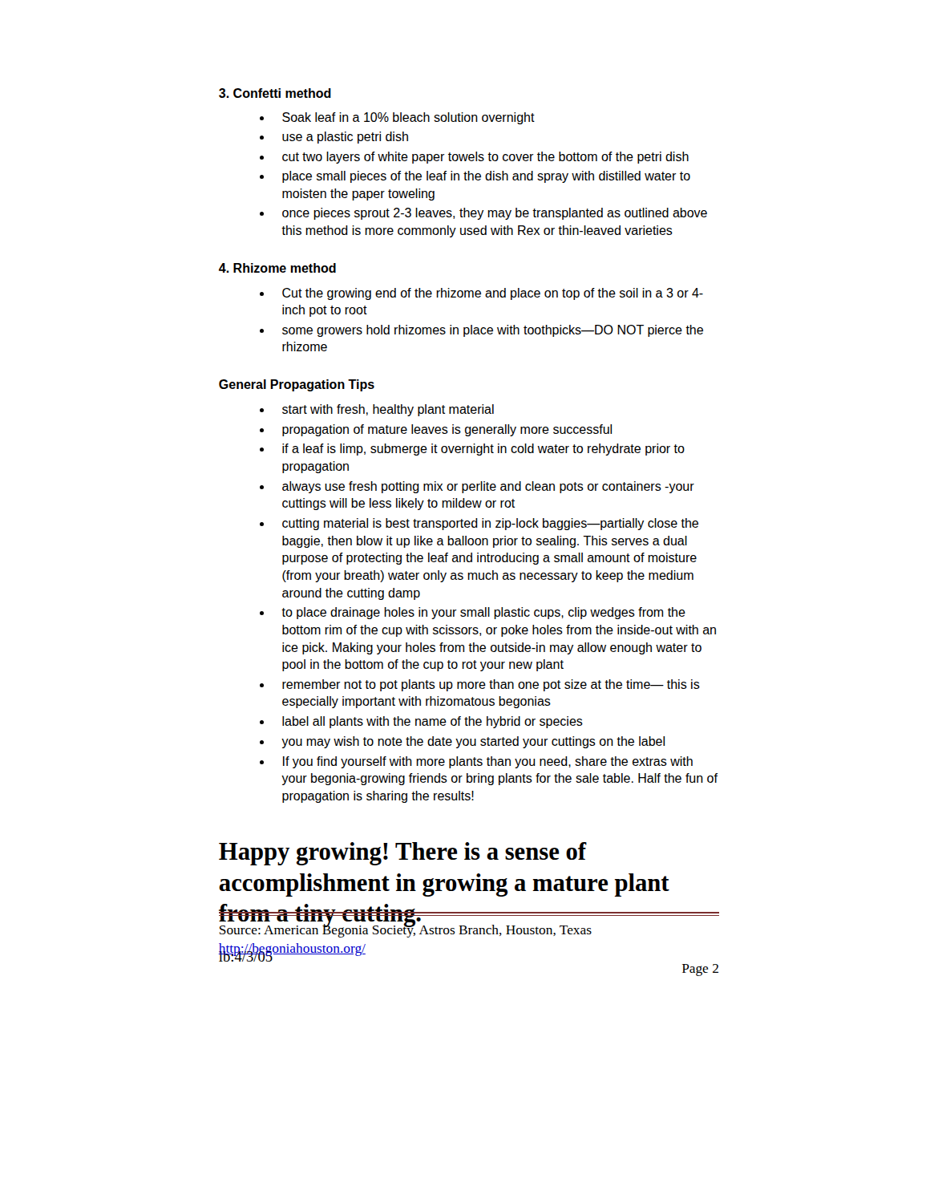3. Confetti method
Soak leaf in a 10% bleach solution overnight
use a plastic petri dish
cut two layers of white paper towels to cover the bottom of the petri dish
place small pieces of the leaf in the dish and spray with distilled water to moisten the paper toweling
once pieces sprout 2-3 leaves, they may be transplanted as outlined above this method is more commonly used with Rex or thin-leaved varieties
4. Rhizome method
Cut the growing end of the rhizome and place on top of the soil in a 3 or 4-inch pot to root
some growers hold rhizomes in place with toothpicks—DO NOT pierce the rhizome
General Propagation Tips
start with fresh, healthy plant material
propagation of mature leaves is generally more successful
if a leaf is limp, submerge it overnight in cold water to rehydrate prior to propagation
always use fresh potting mix or perlite and clean pots or containers -your cuttings will be less likely to mildew or rot
cutting material is best transported in zip-lock baggies—partially close the baggie, then blow it up like a balloon prior to sealing. This serves a dual purpose of protecting the leaf and introducing a small amount of moisture (from your breath) water only as much as necessary to keep the medium around the cutting damp
to place drainage holes in your small plastic cups, clip wedges from the bottom rim of the cup with scissors, or poke holes from the inside-out with an ice pick. Making your holes from the outside-in may allow enough water to pool in the bottom of the cup to rot your new plant
remember not to pot plants up more than one pot size at the time— this is especially important with rhizomatous begonias
label all plants with the name of the hybrid or species
you may wish to note the date you started your cuttings on the label
If you find yourself with more plants than you need, share the extras with your begonia-growing friends or bring plants for the sale table. Half the fun of propagation is sharing the results!
Happy growing! There is a sense of accomplishment in growing a mature plant from a tiny cutting.
lb:4/3/05
Source: American Begonia Society, Astros Branch, Houston, Texas http://begoniahouston.org/
Page 2